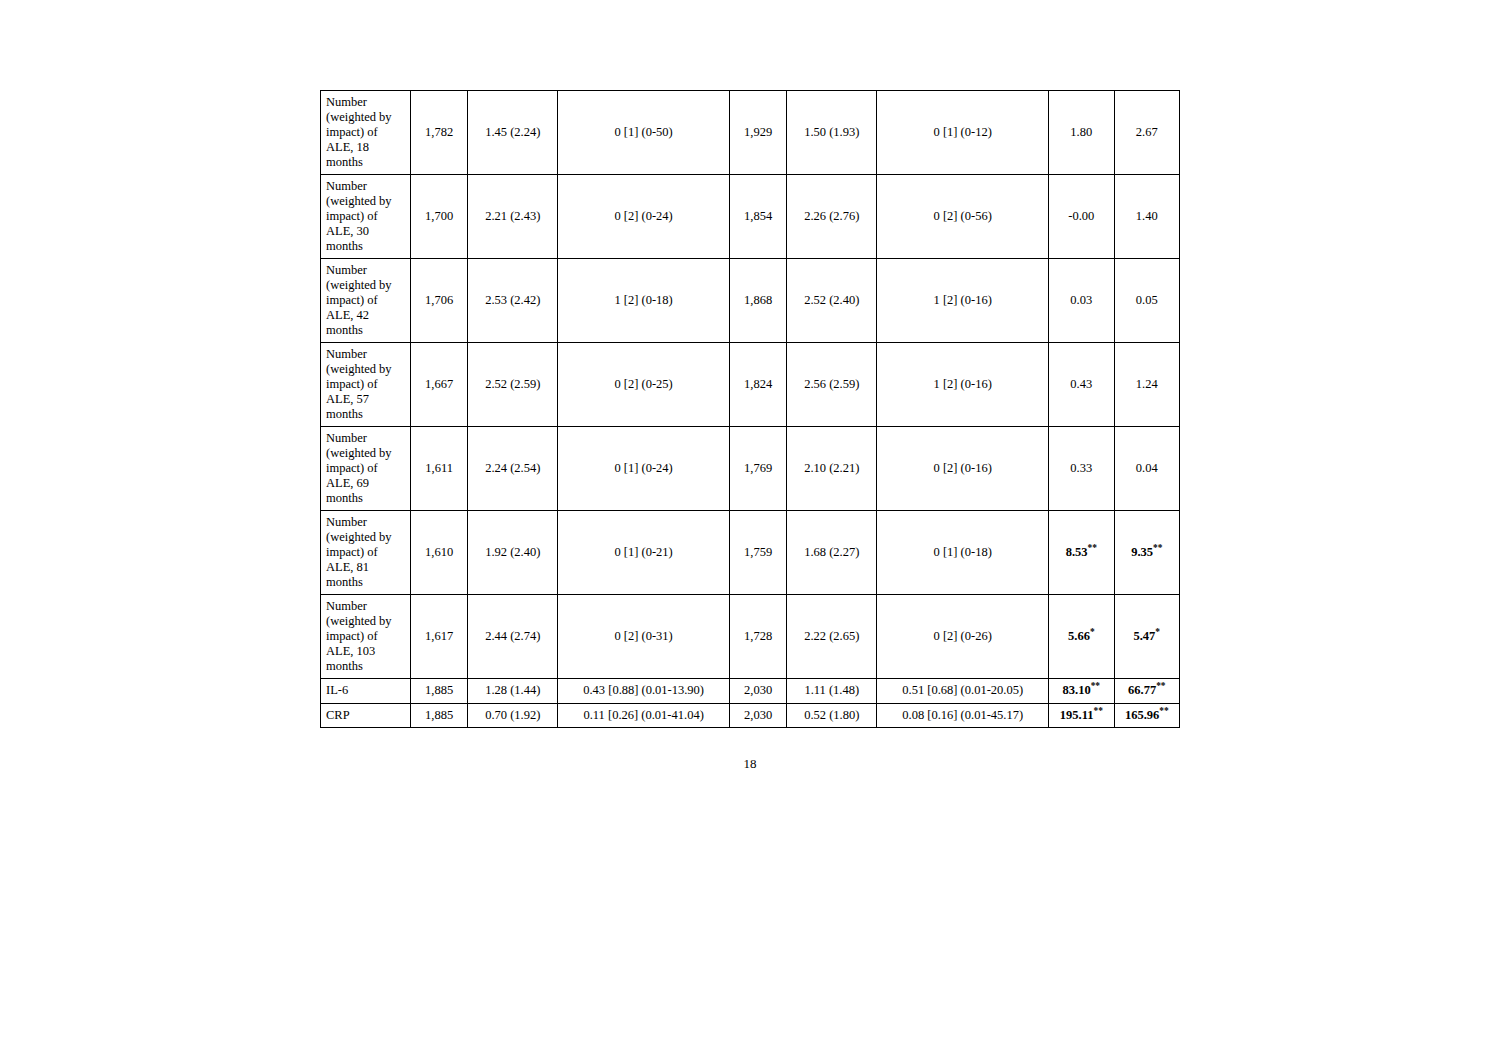| Number (weighted by impact) of ALE, 18 months | 1,782 | 1.45 (2.24) | 0 [1] (0-50) | 1,929 | 1.50 (1.93) | 0 [1] (0-12) | 1.80 | 2.67 |
| Number (weighted by impact) of ALE, 30 months | 1,700 | 2.21 (2.43) | 0 [2] (0-24) | 1,854 | 2.26 (2.76) | 0 [2] (0-56) | -0.00 | 1.40 |
| Number (weighted by impact) of ALE, 42 months | 1,706 | 2.53 (2.42) | 1 [2] (0-18) | 1,868 | 2.52 (2.40) | 1 [2] (0-16) | 0.03 | 0.05 |
| Number (weighted by impact) of ALE, 57 months | 1,667 | 2.52 (2.59) | 0 [2] (0-25) | 1,824 | 2.56 (2.59) | 1 [2] (0-16) | 0.43 | 1.24 |
| Number (weighted by impact) of ALE, 69 months | 1,611 | 2.24 (2.54) | 0 [1] (0-24) | 1,769 | 2.10 (2.21) | 0 [2] (0-16) | 0.33 | 0.04 |
| Number (weighted by impact) of ALE, 81 months | 1,610 | 1.92 (2.40) | 0 [1] (0-21) | 1,759 | 1.68 (2.27) | 0 [1] (0-18) | 8.53 ** | 9.35 ** |
| Number (weighted by impact) of ALE, 103 months | 1,617 | 2.44 (2.74) | 0 [2] (0-31) | 1,728 | 2.22 (2.65) | 0 [2] (0-26) | 5.66 * | 5.47 * |
| IL-6 | 1,885 | 1.28 (1.44) | 0.43 [0.88] (0.01-13.90) | 2,030 | 1.11 (1.48) | 0.51 [0.68] (0.01-20.05) | 83.10 ** | 66.77 ** |
| CRP | 1,885 | 0.70 (1.92) | 0.11 [0.26] (0.01-41.04) | 2,030 | 0.52 (1.80) | 0.08 [0.16] (0.01-45.17) | 195.11 ** | 165.96 ** |
18